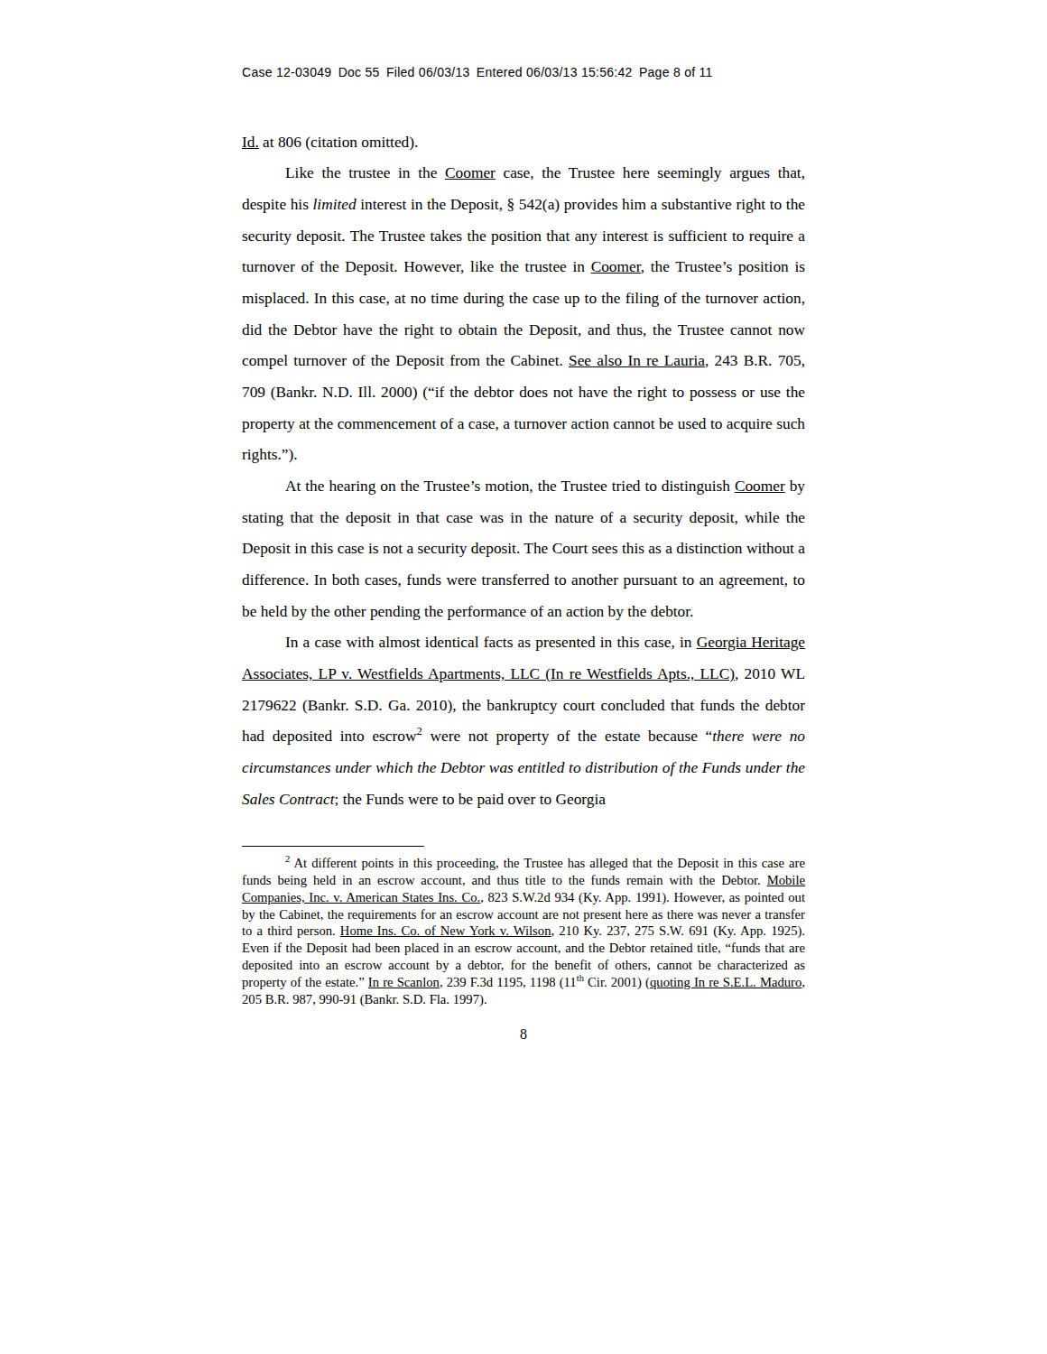Case 12-03049 Doc 55 Filed 06/03/13 Entered 06/03/13 15:56:42 Page 8 of 11
Id. at 806 (citation omitted).
Like the trustee in the Coomer case, the Trustee here seemingly argues that, despite his limited interest in the Deposit, § 542(a) provides him a substantive right to the security deposit. The Trustee takes the position that any interest is sufficient to require a turnover of the Deposit. However, like the trustee in Coomer, the Trustee’s position is misplaced. In this case, at no time during the case up to the filing of the turnover action, did the Debtor have the right to obtain the Deposit, and thus, the Trustee cannot now compel turnover of the Deposit from the Cabinet. See also In re Lauria, 243 B.R. 705, 709 (Bankr. N.D. Ill. 2000) (“if the debtor does not have the right to possess or use the property at the commencement of a case, a turnover action cannot be used to acquire such rights.”).
At the hearing on the Trustee’s motion, the Trustee tried to distinguish Coomer by stating that the deposit in that case was in the nature of a security deposit, while the Deposit in this case is not a security deposit. The Court sees this as a distinction without a difference. In both cases, funds were transferred to another pursuant to an agreement, to be held by the other pending the performance of an action by the debtor.
In a case with almost identical facts as presented in this case, in Georgia Heritage Associates, LP v. Westfields Apartments, LLC (In re Westfields Apts., LLC), 2010 WL 2179622 (Bankr. S.D. Ga. 2010), the bankruptcy court concluded that funds the debtor had deposited into escrow2 were not property of the estate because “there were no circumstances under which the Debtor was entitled to distribution of the Funds under the Sales Contract; the Funds were to be paid over to Georgia
2 At different points in this proceeding, the Trustee has alleged that the Deposit in this case are funds being held in an escrow account, and thus title to the funds remain with the Debtor. Mobile Companies, Inc. v. American States Ins. Co., 823 S.W.2d 934 (Ky. App. 1991). However, as pointed out by the Cabinet, the requirements for an escrow account are not present here as there was never a transfer to a third person. Home Ins. Co. of New York v. Wilson, 210 Ky. 237, 275 S.W. 691 (Ky. App. 1925). Even if the Deposit had been placed in an escrow account, and the Debtor retained title, “funds that are deposited into an escrow account by a debtor, for the benefit of others, cannot be characterized as property of the estate.” In re Scanlon, 239 F.3d 1195, 1198 (11th Cir. 2001) (quoting In re S.E.L. Maduro, 205 B.R. 987, 990-91 (Bankr. S.D. Fla. 1997).
8